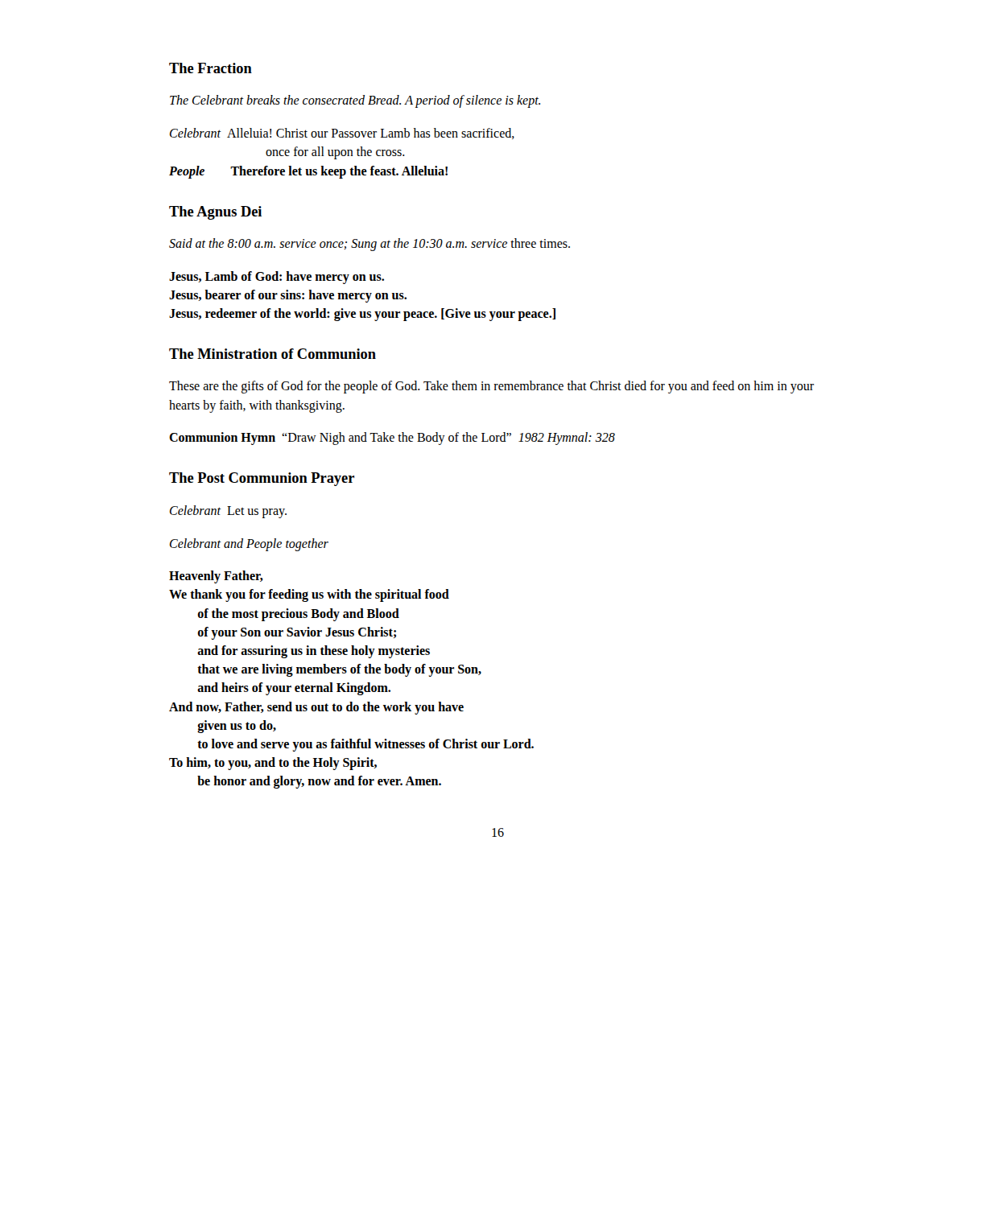The Fraction
The Celebrant breaks the consecrated Bread. A period of silence is kept.
Celebrant Alleluia! Christ our Passover Lamb has been sacrificed, once for all upon the cross. People Therefore let us keep the feast. Alleluia!
The Agnus Dei
Said at the 8:00 a.m. service once; Sung at the 10:30 a.m. service three times.
Jesus, Lamb of God: have mercy on us. Jesus, bearer of our sins: have mercy on us. Jesus, redeemer of the world: give us your peace. [Give us your peace.]
The Ministration of Communion
These are the gifts of God for the people of God. Take them in remembrance that Christ died for you and feed on him in your hearts by faith, with thanksgiving.
Communion Hymn “Draw Nigh and Take the Body of the Lord” 1982 Hymnal: 328
The Post Communion Prayer
Celebrant Let us pray.
Celebrant and People together
Heavenly Father, We thank you for feeding us with the spiritual food of the most precious Body and Blood of your Son our Savior Jesus Christ; and for assuring us in these holy mysteries that we are living members of the body of your Son, and heirs of your eternal Kingdom. And now, Father, send us out to do the work you have given us to do, to love and serve you as faithful witnesses of Christ our Lord. To him, to you, and to the Holy Spirit, be honor and glory, now and for ever. Amen.
16